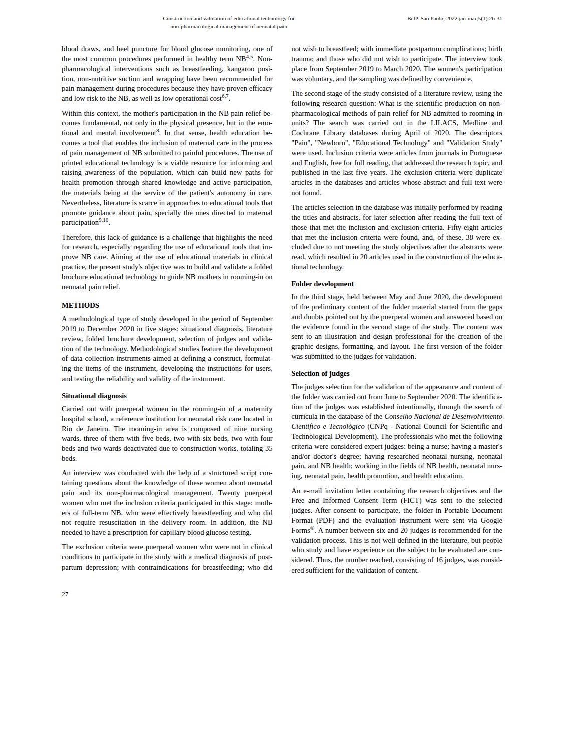Construction and validation of educational technology for
non-pharmacological management of neonatal pain
BrJP. São Paulo, 2022 jan-mar;5(1):26-31
blood draws, and heel puncture for blood glucose monitoring, one of the most common procedures performed in healthy term NB4,5. Non-pharmacological interventions such as breastfeeding, kangaroo position, non-nutritive suction and wrapping have been recommended for pain management during procedures because they have proven efficacy and low risk to the NB, as well as low operational cost6,7.
Within this context, the mother's participation in the NB pain relief becomes fundamental, not only in the physical presence, but in the emotional and mental involvement8. In that sense, health education becomes a tool that enables the inclusion of maternal care in the process of pain management of NB submitted to painful procedures. The use of printed educational technology is a viable resource for informing and raising awareness of the population, which can build new paths for health promotion through shared knowledge and active participation, the materials being at the service of the patient's autonomy in care. Nevertheless, literature is scarce in approaches to educational tools that promote guidance about pain, specially the ones directed to maternal participation9,10.
Therefore, this lack of guidance is a challenge that highlights the need for research, especially regarding the use of educational tools that improve NB care. Aiming at the use of educational materials in clinical practice, the present study's objective was to build and validate a folded brochure educational technology to guide NB mothers in rooming-in on neonatal pain relief.
METHODS
A methodological type of study developed in the period of September 2019 to December 2020 in five stages: situational diagnosis, literature review, folded brochure development, selection of judges and validation of the technology. Methodological studies feature the development of data collection instruments aimed at defining a construct, formulating the items of the instrument, developing the instructions for users, and testing the reliability and validity of the instrument.
Situational diagnosis
Carried out with puerperal women in the rooming-in of a maternity hospital school, a reference institution for neonatal risk care located in Rio de Janeiro. The rooming-in area is composed of nine nursing wards, three of them with five beds, two with six beds, two with four beds and two wards deactivated due to construction works, totaling 35 beds.
An interview was conducted with the help of a structured script containing questions about the knowledge of these women about neonatal pain and its non-pharmacological management. Twenty puerperal women who met the inclusion criteria participated in this stage: mothers of full-term NB, who were effectively breastfeeding and who did not require resuscitation in the delivery room. In addition, the NB needed to have a prescription for capillary blood glucose testing.
The exclusion criteria were puerperal women who were not in clinical conditions to participate in the study with a medical diagnosis of postpartum depression; with contraindications for breastfeeding; who did not wish to breastfeed; with immediate postpartum complications; birth trauma; and those who did not wish to participate. The interview took place from September 2019 to March 2020. The women's participation was voluntary, and the sampling was defined by convenience.
The second stage of the study consisted of a literature review, using the following research question: What is the scientific production on non-pharmacological methods of pain relief for NB admitted to rooming-in units? The search was carried out in the LILACS, Medline and Cochrane Library databases during April of 2020. The descriptors "Pain", "Newborn", "Educational Technology" and "Validation Study" were used. Inclusion criteria were articles from journals in Portuguese and English, free for full reading, that addressed the research topic, and published in the last five years. The exclusion criteria were duplicate articles in the databases and articles whose abstract and full text were not found.
The articles selection in the database was initially performed by reading the titles and abstracts, for later selection after reading the full text of those that met the inclusion and exclusion criteria. Fifty-eight articles that met the inclusion criteria were found, and, of these, 38 were excluded due to not meeting the study objectives after the abstracts were read, which resulted in 20 articles used in the construction of the educational technology.
Folder development
In the third stage, held between May and June 2020, the development of the preliminary content of the folder material started from the gaps and doubts pointed out by the puerperal women and answered based on the evidence found in the second stage of the study. The content was sent to an illustration and design professional for the creation of the graphic designs, formatting, and layout. The first version of the folder was submitted to the judges for validation.
Selection of judges
The judges selection for the validation of the appearance and content of the folder was carried out from June to September 2020. The identification of the judges was established intentionally, through the search of curricula in the database of the Conselho Nacional de Desenvolvimento Científico e Tecnológico (CNPq - National Council for Scientific and Technological Development). The professionals who met the following criteria were considered expert judges: being a nurse; having a master's and/or doctor's degree; having researched neonatal nursing, neonatal pain, and NB health; working in the fields of NB health, neonatal nursing, neonatal pain, health promotion, and health education.
An e-mail invitation letter containing the research objectives and the Free and Informed Consent Term (FICT) was sent to the selected judges. After consent to participate, the folder in Portable Document Format (PDF) and the evaluation instrument were sent via Google Forms®. A number between six and 20 judges is recommended for the validation process. This is not well defined in the literature, but people who study and have experience on the subject to be evaluated are considered. Thus, the number reached, consisting of 16 judges, was considered sufficient for the validation of content.
27